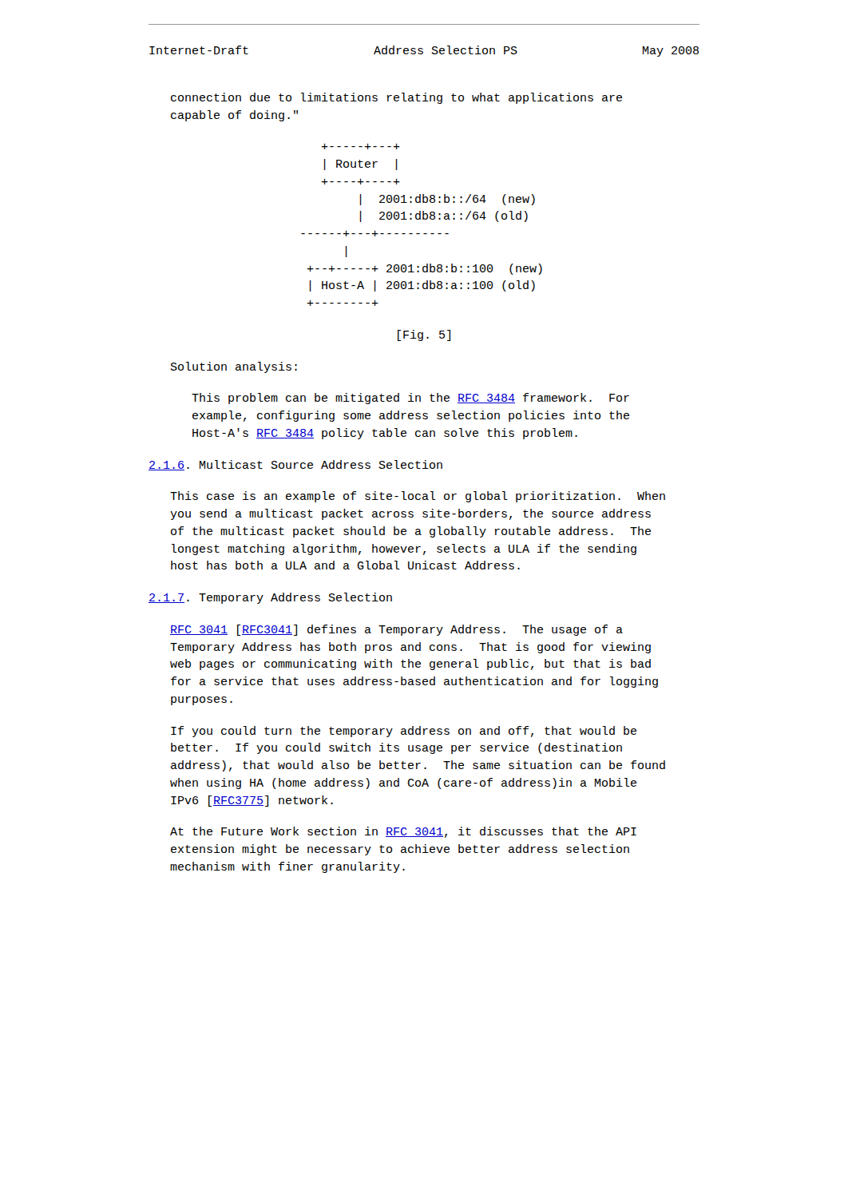Internet-Draft Address Selection PS May 2008
connection due to limitations relating to what applications are capable of doing."
                        +-----+---+
                        | Router  |
                        +----+----+
                             |  2001:db8:b::/64  (new)
                             |  2001:db8:a::/64 (old)
                     ------+---+----------
                           |
                      +--+-----+ 2001:db8:b::100  (new)
                      | Host-A | 2001:db8:a::100 (old)
                      +--------+
[Fig. 5]
Solution analysis:
This problem can be mitigated in the RFC 3484 framework. For example, configuring some address selection policies into the Host-A's RFC 3484 policy table can solve this problem.
2.1.6. Multicast Source Address Selection
This case is an example of site-local or global prioritization. When you send a multicast packet across site-borders, the source address of the multicast packet should be a globally routable address. The longest matching algorithm, however, selects a ULA if the sending host has both a ULA and a Global Unicast Address.
2.1.7. Temporary Address Selection
RFC 3041 [RFC3041] defines a Temporary Address. The usage of a Temporary Address has both pros and cons. That is good for viewing web pages or communicating with the general public, but that is bad for a service that uses address-based authentication and for logging purposes.
If you could turn the temporary address on and off, that would be better. If you could switch its usage per service (destination address), that would also be better. The same situation can be found when using HA (home address) and CoA (care-of address)in a Mobile IPv6 [RFC3775] network.
At the Future Work section in RFC 3041, it discusses that the API extension might be necessary to achieve better address selection mechanism with finer granularity.